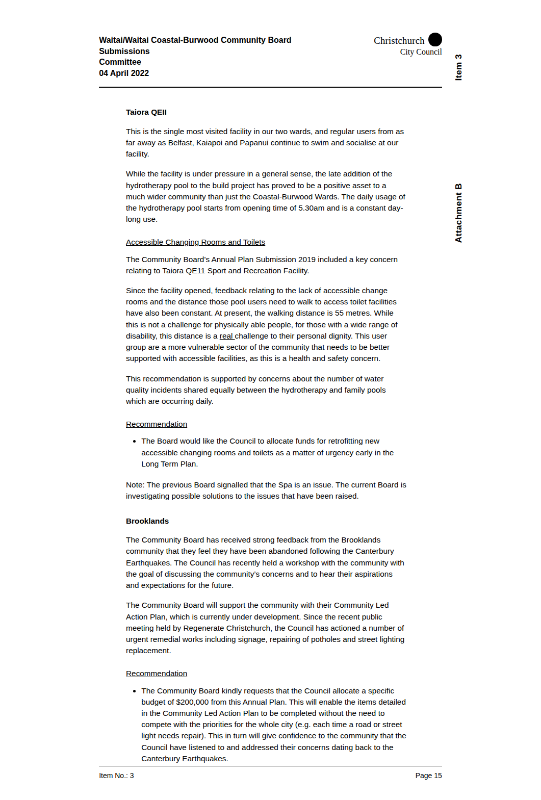Waitai/Waitai Coastal-Burwood Community Board Submissions
Committee
04 April 2022
Christchurch
City Council
Item 3
Attachment B
Taiora QEII
This is the single most visited facility in our two wards, and regular users from as far away as Belfast, Kaiapoi and Papanui continue to swim and socialise at our facility.
While the facility is under pressure in a general sense, the late addition of the hydrotherapy pool to the build project has proved to be a positive asset to a much wider community than just the Coastal-Burwood Wards. The daily usage of the hydrotherapy pool starts from opening time of 5.30am and is a constant day-long use.
Accessible Changing Rooms and Toilets
The Community Board’s Annual Plan Submission 2019 included a key concern relating to Taiora QE11 Sport and Recreation Facility.
Since the facility opened, feedback relating to the lack of accessible change rooms and the distance those pool users need to walk to access toilet facilities have also been constant. At present, the walking distance is 55 metres. While this is not a challenge for physically able people, for those with a wide range of disability, this distance is a real challenge to their personal dignity. This user group are a more vulnerable sector of the community that needs to be better supported with accessible facilities, as this is a health and safety concern.
This recommendation is supported by concerns about the number of water quality incidents shared equally between the hydrotherapy and family pools which are occurring daily.
Recommendation
The Board would like the Council to allocate funds for retrofitting new accessible changing rooms and toilets as a matter of urgency early in the Long Term Plan.
Note: The previous Board signalled that the Spa is an issue. The current Board is investigating possible solutions to the issues that have been raised.
Brooklands
The Community Board has received strong feedback from the Brooklands community that they feel they have been abandoned following the Canterbury Earthquakes. The Council has recently held a workshop with the community with the goal of discussing the community’s concerns and to hear their aspirations and expectations for the future.
The Community Board will support the community with their Community Led Action Plan, which is currently under development. Since the recent public meeting held by Regenerate Christchurch, the Council has actioned a number of urgent remedial works including signage, repairing of potholes and street lighting replacement.
Recommendation
The Community Board kindly requests that the Council allocate a specific budget of $200,000 from this Annual Plan. This will enable the items detailed in the Community Led Action Plan to be completed without the need to compete with the priorities for the whole city (e.g. each time a road or street light needs repair). This in turn will give confidence to the community that the Council have listened to and addressed their concerns dating back to the Canterbury Earthquakes.
Item No.: 3
Page 15